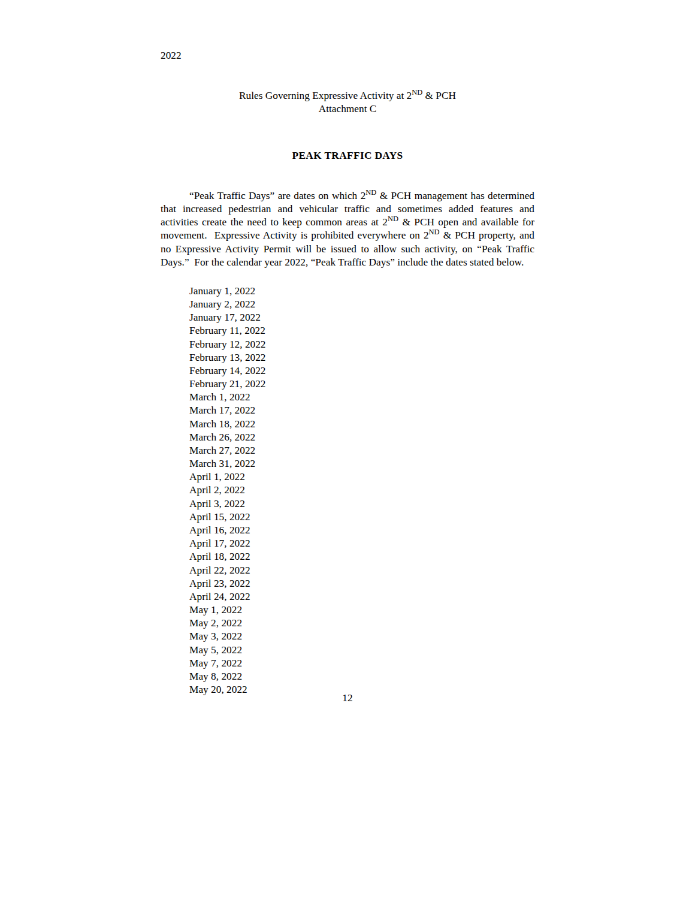2022
Rules Governing Expressive Activity at 2ND & PCH Attachment C
PEAK TRAFFIC DAYS
“Peak Traffic Days” are dates on which 2ND & PCH management has determined that increased pedestrian and vehicular traffic and sometimes added features and activities create the need to keep common areas at 2ND & PCH open and available for movement. Expressive Activity is prohibited everywhere on 2ND & PCH property, and no Expressive Activity Permit will be issued to allow such activity, on “Peak Traffic Days.” For the calendar year 2022, “Peak Traffic Days” include the dates stated below.
January 1, 2022
January 2, 2022
January 17, 2022
February 11, 2022
February 12, 2022
February 13, 2022
February 14, 2022
February 21, 2022
March 1, 2022
March 17, 2022
March 18, 2022
March 26, 2022
March 27, 2022
March 31, 2022
April 1, 2022
April 2, 2022
April 3, 2022
April 15, 2022
April 16, 2022
April 17, 2022
April 18, 2022
April 22, 2022
April 23, 2022
April 24, 2022
May 1, 2022
May 2, 2022
May 3, 2022
May 5, 2022
May 7, 2022
May 8, 2022
May 20, 2022
12